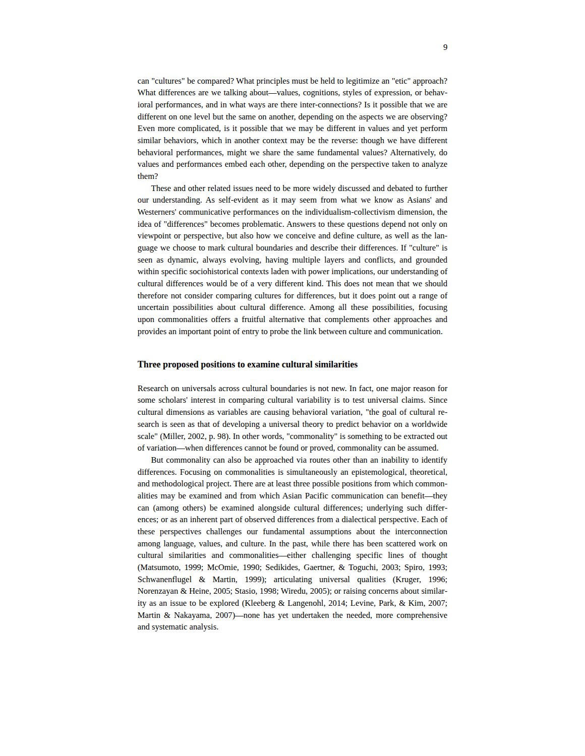9
can "cultures" be compared? What principles must be held to legitimize an "etic" approach? What differences are we talking about—values, cognitions, styles of expression, or behavioral performances, and in what ways are there inter-connections? Is it possible that we are different on one level but the same on another, depending on the aspects we are observing? Even more complicated, is it possible that we may be different in values and yet perform similar behaviors, which in another context may be the reverse: though we have different behavioral performances, might we share the same fundamental values? Alternatively, do values and performances embed each other, depending on the perspective taken to analyze them?
These and other related issues need to be more widely discussed and debated to further our understanding. As self-evident as it may seem from what we know as Asians' and Westerners' communicative performances on the individualism-collectivism dimension, the idea of "differences" becomes problematic. Answers to these questions depend not only on viewpoint or perspective, but also how we conceive and define culture, as well as the language we choose to mark cultural boundaries and describe their differences. If "culture" is seen as dynamic, always evolving, having multiple layers and conflicts, and grounded within specific sociohistorical contexts laden with power implications, our understanding of cultural differences would be of a very different kind. This does not mean that we should therefore not consider comparing cultures for differences, but it does point out a range of uncertain possibilities about cultural difference. Among all these possibilities, focusing upon commonalities offers a fruitful alternative that complements other approaches and provides an important point of entry to probe the link between culture and communication.
Three proposed positions to examine cultural similarities
Research on universals across cultural boundaries is not new. In fact, one major reason for some scholars' interest in comparing cultural variability is to test universal claims. Since cultural dimensions as variables are causing behavioral variation, "the goal of cultural research is seen as that of developing a universal theory to predict behavior on a worldwide scale" (Miller, 2002, p. 98). In other words, "commonality" is something to be extracted out of variation—when differences cannot be found or proved, commonality can be assumed.
But commonality can also be approached via routes other than an inability to identify differences. Focusing on commonalities is simultaneously an epistemological, theoretical, and methodological project. There are at least three possible positions from which commonalities may be examined and from which Asian Pacific communication can benefit—they can (among others) be examined alongside cultural differences; underlying such differences; or as an inherent part of observed differences from a dialectical perspective. Each of these perspectives challenges our fundamental assumptions about the interconnection among language, values, and culture. In the past, while there has been scattered work on cultural similarities and commonalities—either challenging specific lines of thought (Matsumoto, 1999; McOmie, 1990; Sedikides, Gaertner, & Toguchi, 2003; Spiro, 1993; Schwanenflugel & Martin, 1999); articulating universal qualities (Kruger, 1996; Norenzayan & Heine, 2005; Stasio, 1998; Wiredu, 2005); or raising concerns about similarity as an issue to be explored (Kleeberg & Langenohl, 2014; Levine, Park, & Kim, 2007; Martin & Nakayama, 2007)—none has yet undertaken the needed, more comprehensive and systematic analysis.